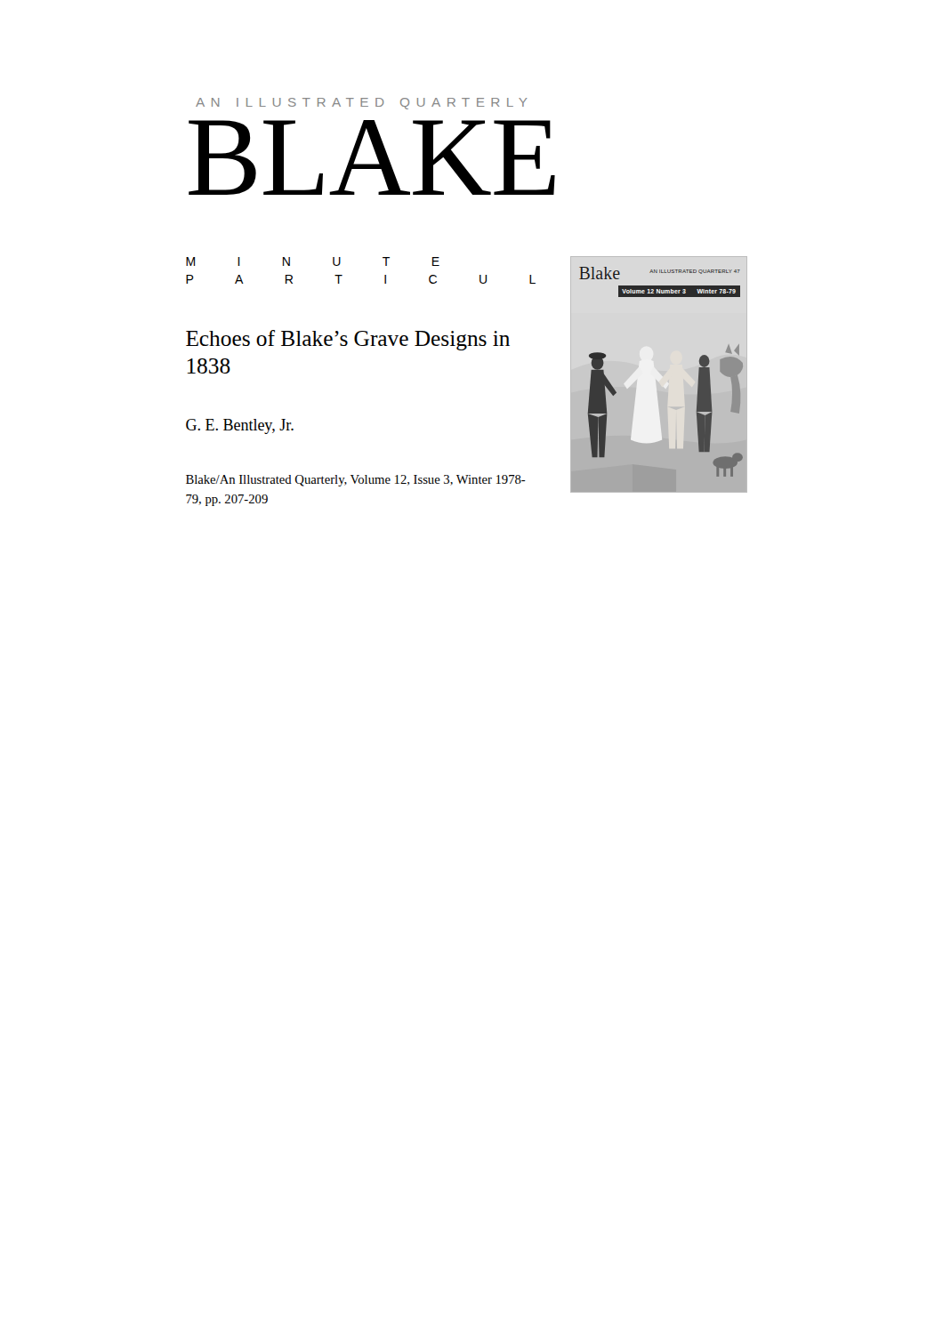AN ILLUSTRATED QUARTERLY
BLAKE
M I N U T E P A R T I C U L A R
Echoes of Blake’s Grave Designs in 1838
G. E. Bentley, Jr.
Blake/An Illustrated Quarterly, Volume 12, Issue 3, Winter 1978-79, pp. 207-209
Blake
AN ILLUSTRATED QUARTERLY 47
Volume 12 Number 3 Winter 78-79